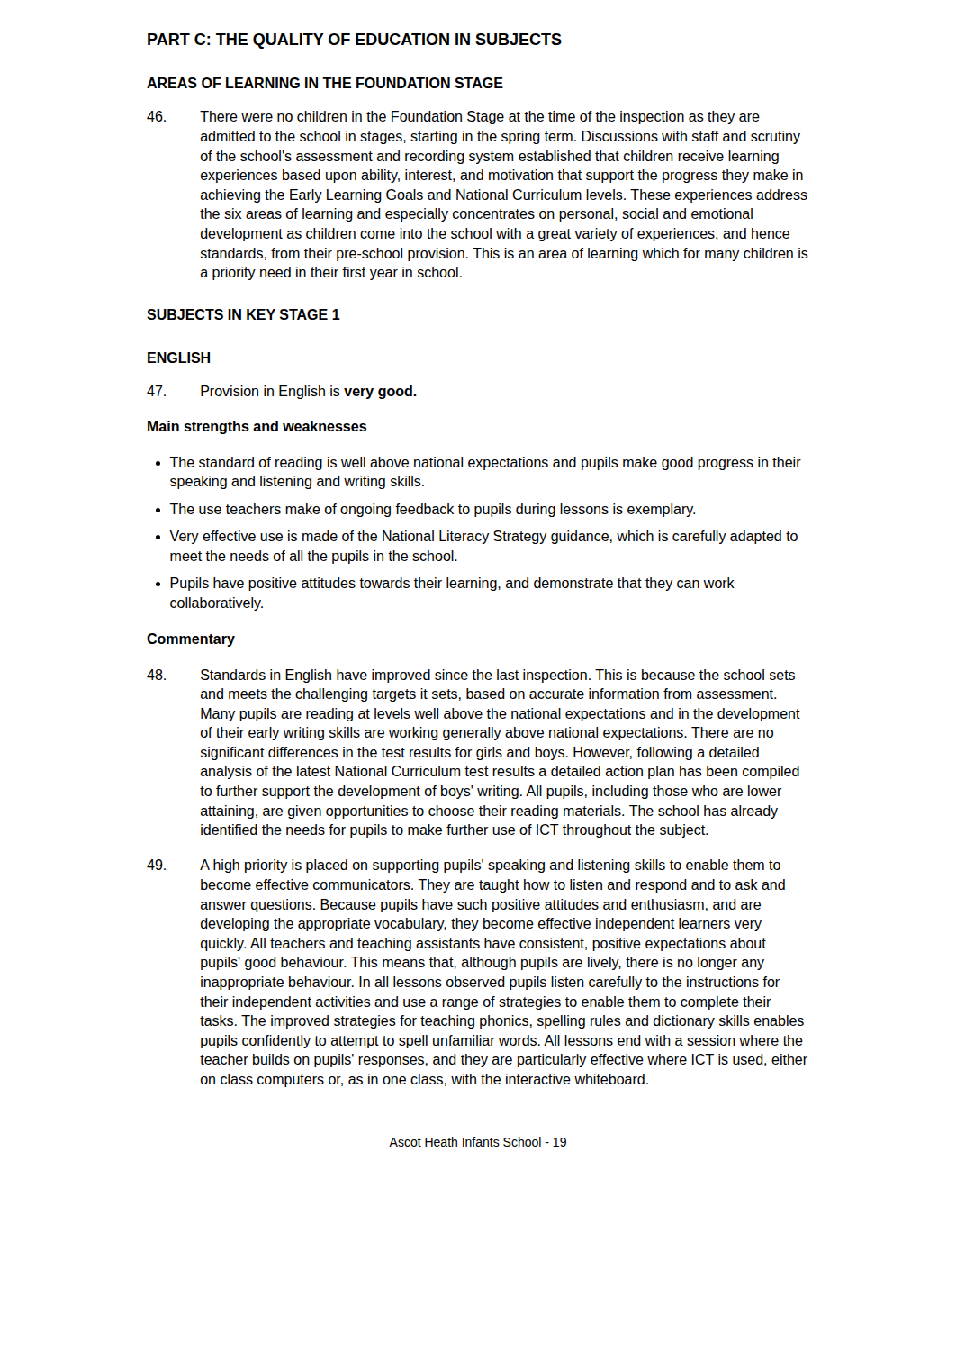PART C: THE QUALITY OF EDUCATION IN SUBJECTS
AREAS OF LEARNING IN THE FOUNDATION STAGE
46.
There were no children in the Foundation Stage at the time of the inspection as they are admitted to the school in stages, starting in the spring term. Discussions with staff and scrutiny of the school's assessment and recording system established that children receive learning experiences based upon ability, interest, and motivation that support the progress they make in achieving the Early Learning Goals and National Curriculum levels. These experiences address the six areas of learning and especially concentrates on personal, social and emotional development as children come into the school with a great variety of experiences, and hence standards, from their pre-school provision. This is an area of learning which for many children is a priority need in their first year in school.
SUBJECTS IN KEY STAGE 1
ENGLISH
47.
Provision in English is very good.
Main strengths and weaknesses
The standard of reading is well above national expectations and pupils make good progress in their speaking and listening and writing skills.
The use teachers make of ongoing feedback to pupils during lessons is exemplary.
Very effective use is made of the National Literacy Strategy guidance, which is carefully adapted to meet the needs of all the pupils in the school.
Pupils have positive attitudes towards their learning, and demonstrate that they can work collaboratively.
Commentary
48.
Standards in English have improved since the last inspection. This is because the school sets and meets the challenging targets it sets, based on accurate information from assessment. Many pupils are reading at levels well above the national expectations and in the development of their early writing skills are working generally above national expectations. There are no significant differences in the test results for girls and boys. However, following a detailed analysis of the latest National Curriculum test results a detailed action plan has been compiled to further support the development of boys' writing. All pupils, including those who are lower attaining, are given opportunities to choose their reading materials. The school has already identified the needs for pupils to make further use of ICT throughout the subject.
49.
A high priority is placed on supporting pupils' speaking and listening skills to enable them to become effective communicators. They are taught how to listen and respond and to ask and answer questions. Because pupils have such positive attitudes and enthusiasm, and are developing the appropriate vocabulary, they become effective independent learners very quickly. All teachers and teaching assistants have consistent, positive expectations about pupils' good behaviour. This means that, although pupils are lively, there is no longer any inappropriate behaviour. In all lessons observed pupils listen carefully to the instructions for their independent activities and use a range of strategies to enable them to complete their tasks. The improved strategies for teaching phonics, spelling rules and dictionary skills enables pupils confidently to attempt to spell unfamiliar words. All lessons end with a session where the teacher builds on pupils' responses, and they are particularly effective where ICT is used, either on class computers or, as in one class, with the interactive whiteboard.
Ascot Heath Infants School - 19